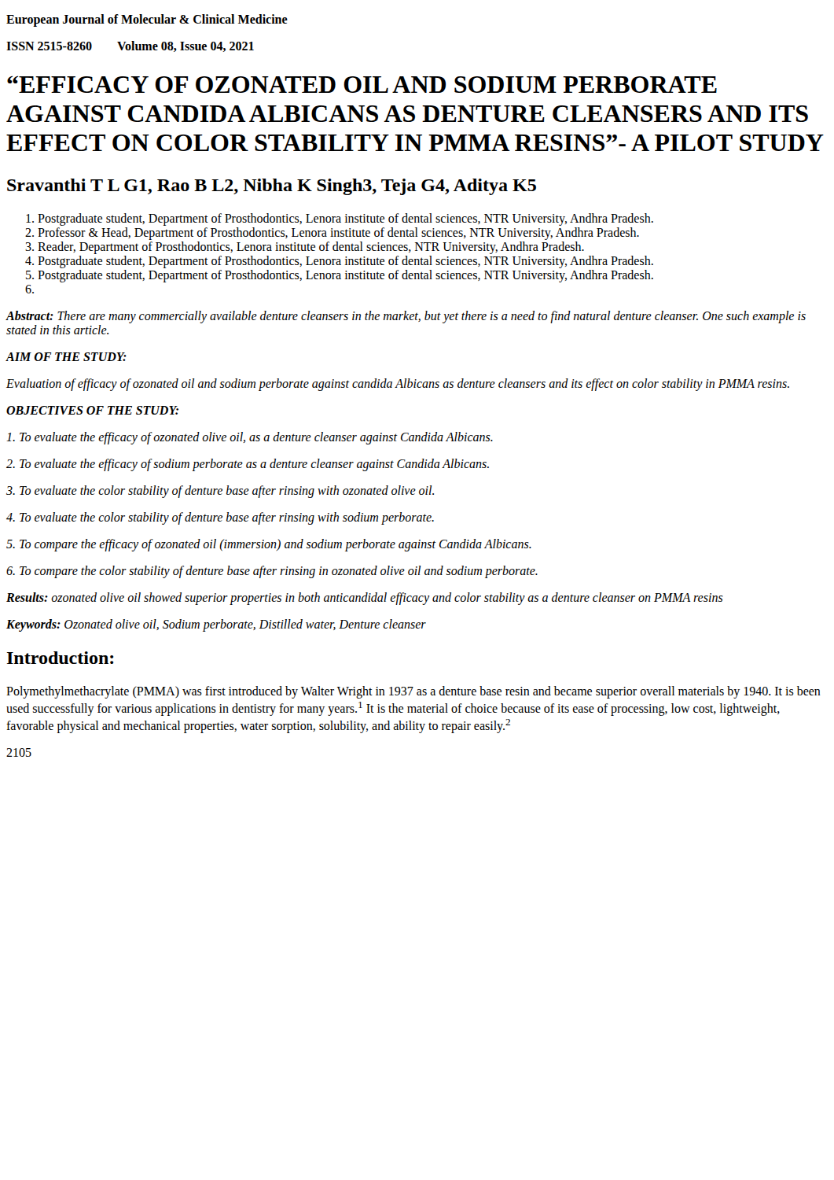European Journal of Molecular & Clinical Medicine
ISSN 2515-8260 Volume 08, Issue 04, 2021
“EFFICACY OF OZONATED OIL AND SODIUM PERBORATE AGAINST CANDIDA ALBICANS AS DENTURE CLEANSERS AND ITS EFFECT ON COLOR STABILITY IN PMMA RESINS”- A PILOT STUDY
Sravanthi T L G1, Rao B L2, Nibha K Singh3, Teja G4, Aditya K5
Postgraduate student, Department of Prosthodontics, Lenora institute of dental sciences, NTR University, Andhra Pradesh.
Professor & Head, Department of Prosthodontics, Lenora institute of dental sciences, NTR University, Andhra Pradesh.
Reader, Department of Prosthodontics, Lenora institute of dental sciences, NTR University, Andhra Pradesh.
Postgraduate student, Department of Prosthodontics, Lenora institute of dental sciences, NTR University, Andhra Pradesh.
Postgraduate student, Department of Prosthodontics, Lenora institute of dental sciences, NTR University, Andhra Pradesh.
Abstract: There are many commercially available denture cleansers in the market, but yet there is a need to find natural denture cleanser. One such example is stated in this article.
AIM OF THE STUDY:
Evaluation of efficacy of ozonated oil and sodium perborate against candida Albicans as denture cleansers and its effect on color stability in PMMA resins.
OBJECTIVES OF THE STUDY:
1. To evaluate the efficacy of ozonated olive oil, as a denture cleanser against Candida Albicans.
2. To evaluate the efficacy of sodium perborate as a denture cleanser against Candida Albicans.
3. To evaluate the color stability of denture base after rinsing with ozonated olive oil.
4. To evaluate the color stability of denture base after rinsing with sodium perborate.
5. To compare the efficacy of ozonated oil (immersion) and sodium perborate against Candida Albicans.
6. To compare the color stability of denture base after rinsing in ozonated olive oil and sodium perborate.
Results: ozonated olive oil showed superior properties in both anticandidal efficacy and color stability as a denture cleanser on PMMA resins
Keywords: Ozonated olive oil, Sodium perborate, Distilled water, Denture cleanser
Introduction:
Polymethylmethacrylate (PMMA) was first introduced by Walter Wright in 1937 as a denture base resin and became superior overall materials by 1940. It is been used successfully for various applications in dentistry for many years.1 It is the material of choice because of its ease of processing, low cost, lightweight, favorable physical and mechanical properties, water sorption, solubility, and ability to repair easily.2
2105